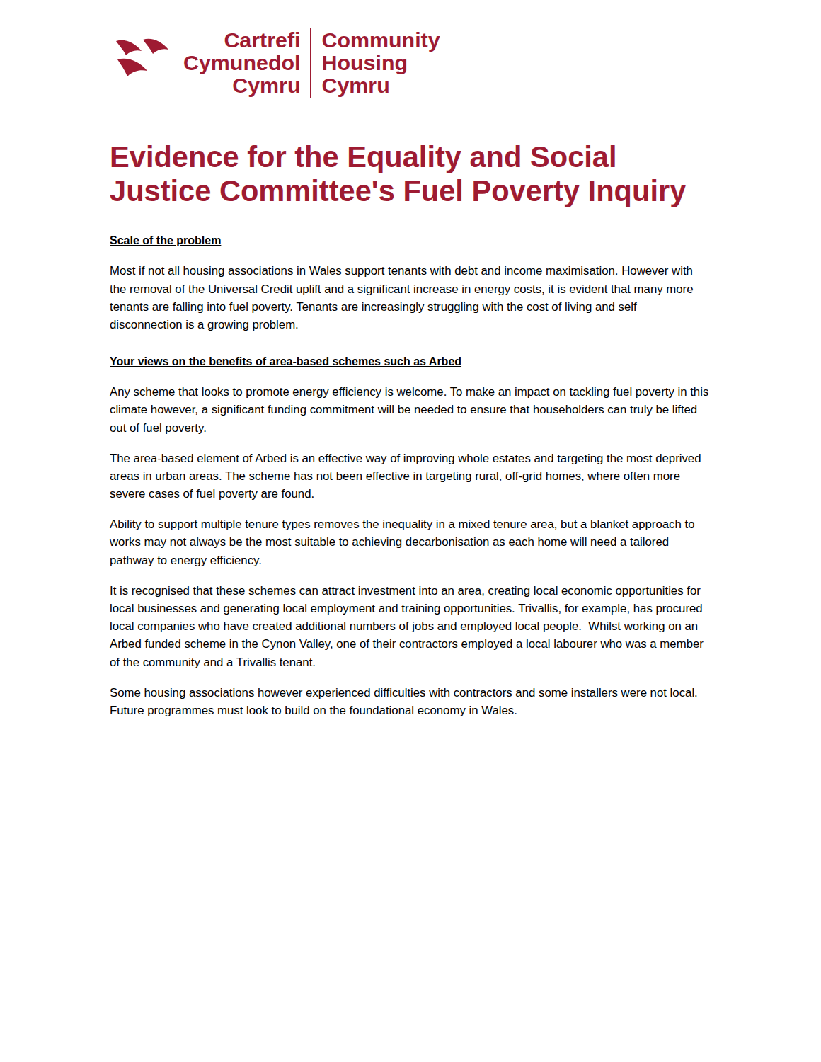| | Cartrefi Cymunedol Cymru | Community Housing Cymru |
Evidence for the Equality and Social Justice Committee's Fuel Poverty Inquiry
Scale of the problem
Most if not all housing associations in Wales support tenants with debt and income maximisation. However with the removal of the Universal Credit uplift and a significant increase in energy costs, it is evident that many more tenants are falling into fuel poverty. Tenants are increasingly struggling with the cost of living and self disconnection is a growing problem.
Your views on the benefits of area-based schemes such as Arbed
Any scheme that looks to promote energy efficiency is welcome. To make an impact on tackling fuel poverty in this climate however, a significant funding commitment will be needed to ensure that householders can truly be lifted out of fuel poverty.
The area-based element of Arbed is an effective way of improving whole estates and targeting the most deprived areas in urban areas. The scheme has not been effective in targeting rural, off-grid homes, where often more severe cases of fuel poverty are found.
Ability to support multiple tenure types removes the inequality in a mixed tenure area, but a blanket approach to works may not always be the most suitable to achieving decarbonisation as each home will need a tailored pathway to energy efficiency.
It is recognised that these schemes can attract investment into an area, creating local economic opportunities for local businesses and generating local employment and training opportunities. Trivallis, for example, has procured local companies who have created additional numbers of jobs and employed local people. Whilst working on an Arbed funded scheme in the Cynon Valley, one of their contractors employed a local labourer who was a member of the community and a Trivallis tenant.
Some housing associations however experienced difficulties with contractors and some installers were not local. Future programmes must look to build on the foundational economy in Wales.